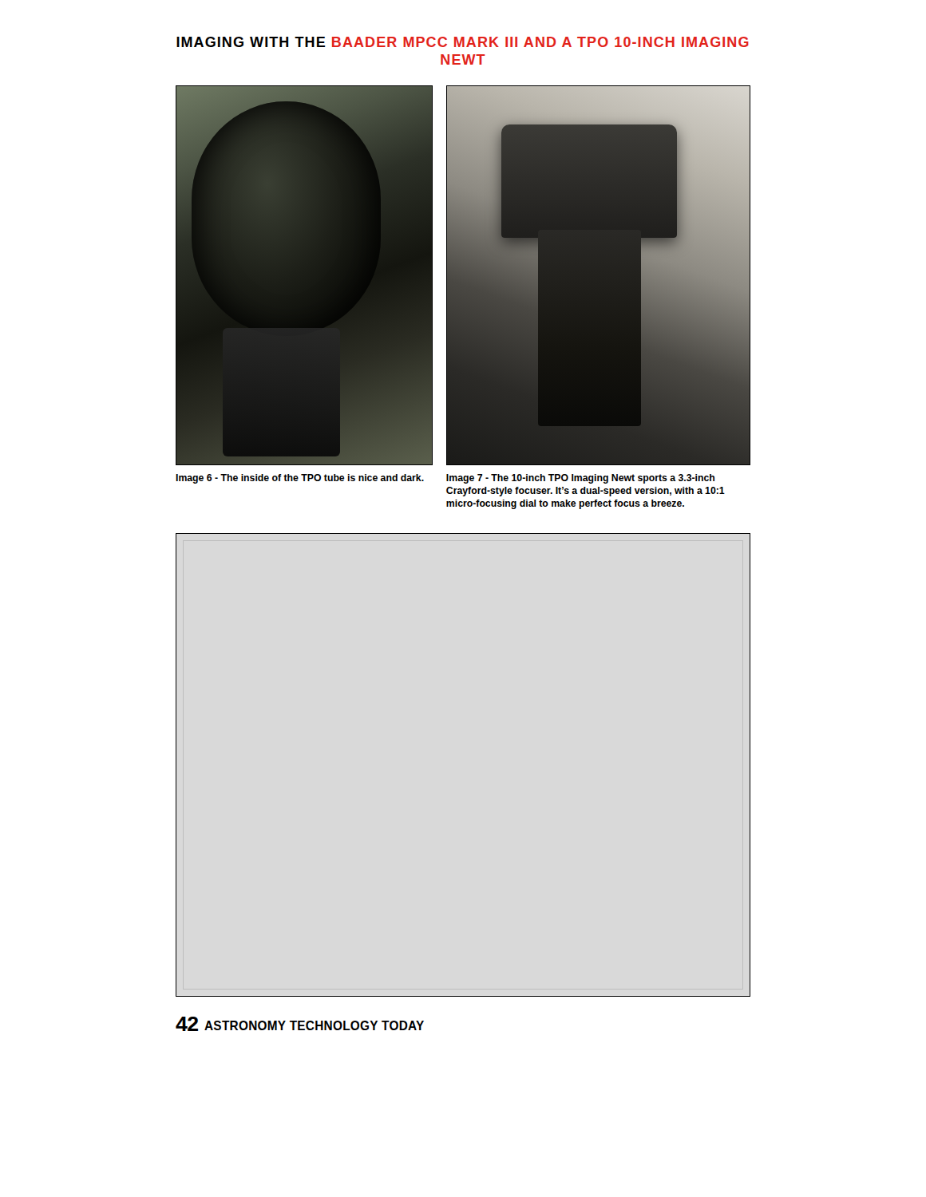IMAGING WITH THE BAADER MPCC MARK III AND A TPO 10-INCH IMAGING NEWT
Image 6 - The inside of the TPO tube is nice and dark.
Image 7 - The 10-inch TPO Imaging Newt sports a 3.3-inch Crayford-style focuser. It’s a dual-speed version, with a 10:1 micro-focusing dial to make perfect focus a breeze.
42 ASTRONOMY TECHNOLOGY TODAY